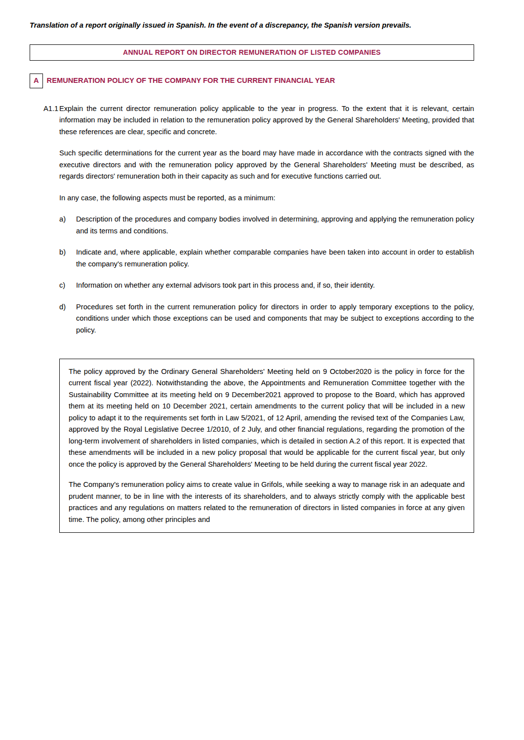Translation of a report originally issued in Spanish. In the event of a discrepancy, the Spanish version prevails.
ANNUAL REPORT ON DIRECTOR REMUNERATION OF LISTED COMPANIES
A
REMUNERATION POLICY OF THE COMPANY FOR THE CURRENT FINANCIAL YEAR
A1.1
Explain the current director remuneration policy applicable to the year in progress. To the extent that it is relevant, certain information may be included in relation to the remuneration policy approved by the General Shareholders' Meeting, provided that these references are clear, specific and concrete.
Such specific determinations for the current year as the board may have made in accordance with the contracts signed with the executive directors and with the remuneration policy approved by the General Shareholders' Meeting must be described, as regards directors' remuneration both in their capacity as such and for executive functions carried out.
In any case, the following aspects must be reported, as a minimum:
a) Description of the procedures and company bodies involved in determining, approving and applying the remuneration policy and its terms and conditions.
b) Indicate and, where applicable, explain whether comparable companies have been taken into account in order to establish the company's remuneration policy.
c) Information on whether any external advisors took part in this process and, if so, their identity.
d) Procedures set forth in the current remuneration policy for directors in order to apply temporary exceptions to the policy, conditions under which those exceptions can be used and components that may be subject to exceptions according to the policy.
The policy approved by the Ordinary General Shareholders' Meeting held on 9 October2020 is the policy in force for the current fiscal year (2022). Notwithstanding the above, the Appointments and Remuneration Committee together with the Sustainability Committee at its meeting held on 9 December2021 approved to propose to the Board, which has approved them at its meeting held on 10 December 2021, certain amendments to the current policy that will be included in a new policy to adapt it to the requirements set forth in Law 5/2021, of 12 April, amending the revised text of the Companies Law, approved by the Royal Legislative Decree 1/2010, of 2 July, and other financial regulations, regarding the promotion of the long-term involvement of shareholders in listed companies, which is detailed in section A.2 of this report. It is expected that these amendments will be included in a new policy proposal that would be applicable for the current fiscal year, but only once the policy is approved by the General Shareholders' Meeting to be held during the current fiscal year 2022.
The Company's remuneration policy aims to create value in Grifols, while seeking a way to manage risk in an adequate and prudent manner, to be in line with the interests of its shareholders, and to always strictly comply with the applicable best practices and any regulations on matters related to the remuneration of directors in listed companies in force at any given time. The policy, among other principles and